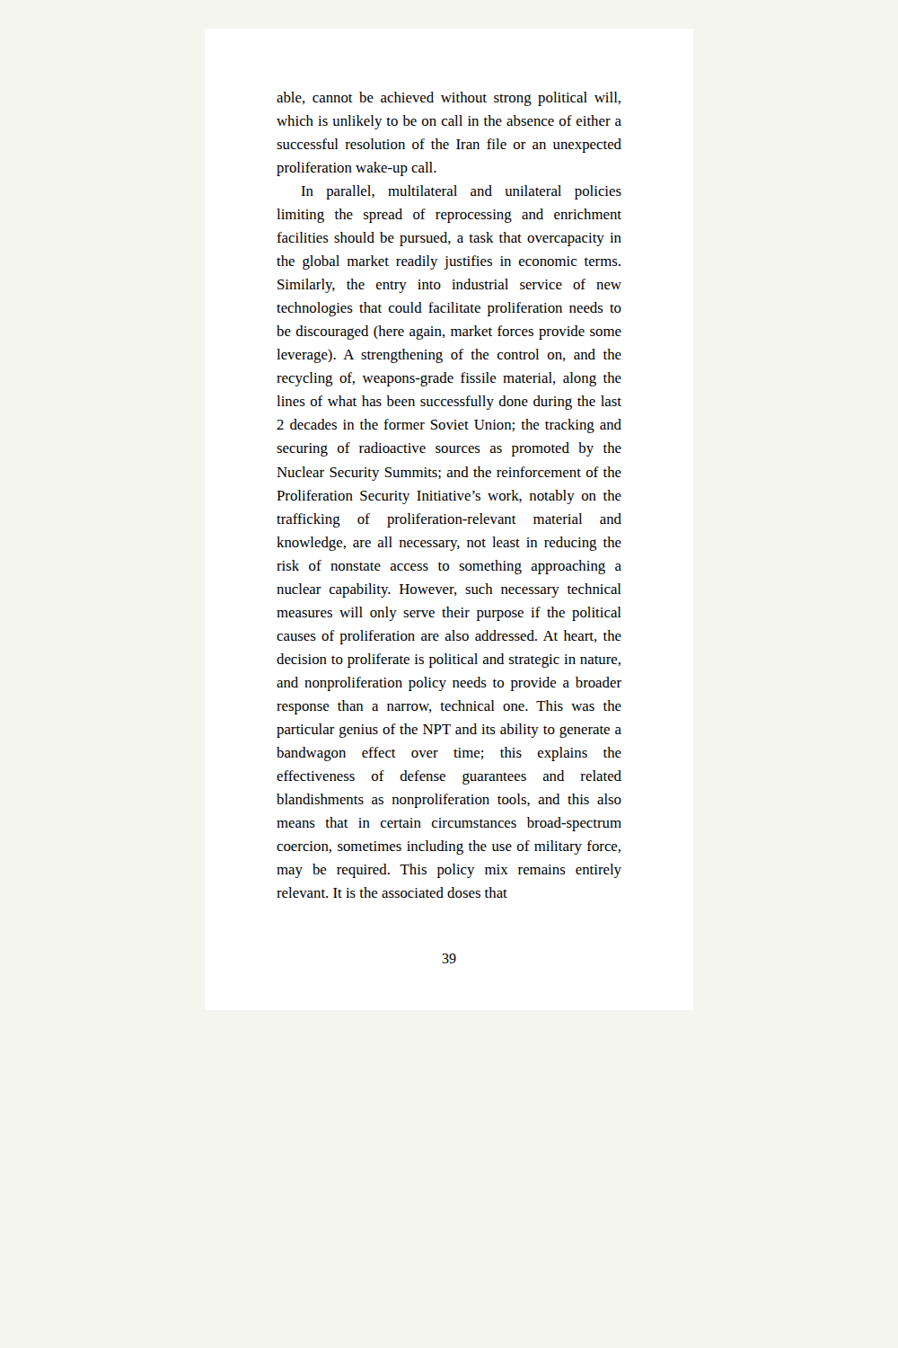able, cannot be achieved without strong political will, which is unlikely to be on call in the absence of either a successful resolution of the Iran file or an unexpected proliferation wake-up call.
In parallel, multilateral and unilateral policies limiting the spread of reprocessing and enrichment facilities should be pursued, a task that overcapacity in the global market readily justifies in economic terms. Similarly, the entry into industrial service of new technologies that could facilitate proliferation needs to be discouraged (here again, market forces provide some leverage). A strengthening of the control on, and the recycling of, weapons-grade fissile material, along the lines of what has been successfully done during the last 2 decades in the former Soviet Union; the tracking and securing of radioactive sources as promoted by the Nuclear Security Summits; and the reinforcement of the Proliferation Security Initiative’s work, notably on the trafficking of proliferation-relevant material and knowledge, are all necessary, not least in reducing the risk of nonstate access to something approaching a nuclear capability. However, such necessary technical measures will only serve their purpose if the political causes of proliferation are also addressed. At heart, the decision to proliferate is political and strategic in nature, and nonproliferation policy needs to provide a broader response than a narrow, technical one. This was the particular genius of the NPT and its ability to generate a bandwagon effect over time; this explains the effectiveness of defense guarantees and related blandishments as nonproliferation tools, and this also means that in certain circumstances broad-spectrum coercion, sometimes including the use of military force, may be required. This policy mix remains entirely relevant. It is the associated doses that
39